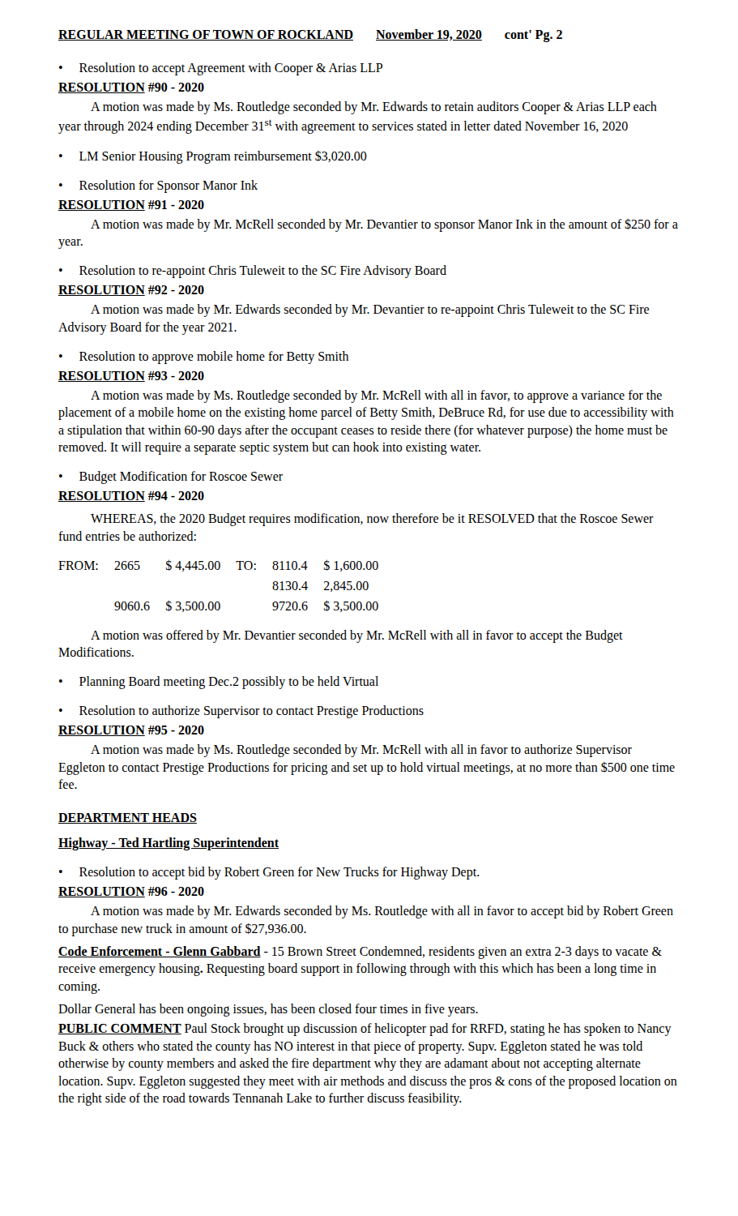REGULAR MEETING OF TOWN OF ROCKLAND November 19, 2020 cont' Pg. 2
•Resolution to accept Agreement with Cooper & Arias LLP
RESOLUTION #90 - 2020
A motion was made by Ms. Routledge seconded by Mr. Edwards to retain auditors Cooper & Arias LLP each year through 2024 ending December 31st with agreement to services stated in letter dated November 16, 2020
•LM Senior Housing Program reimbursement $3,020.00
•Resolution for Sponsor Manor Ink
RESOLUTION #91 - 2020
A motion was made by Mr. McRell seconded by Mr. Devantier to sponsor Manor Ink in the amount of $250 for a year.
•Resolution to re-appoint Chris Tuleweit to the SC Fire Advisory Board
RESOLUTION #92 - 2020
A motion was made by Mr. Edwards seconded by Mr. Devantier to re-appoint Chris Tuleweit to the SC Fire Advisory Board for the year 2021.
•Resolution to approve mobile home for Betty Smith
RESOLUTION #93 - 2020
A motion was made by Ms. Routledge seconded by Mr. McRell with all in favor, to approve a variance for the placement of a mobile home on the existing home parcel of Betty Smith, DeBruce Rd, for use due to accessibility with a stipulation that within 60-90 days after the occupant ceases to reside there (for whatever purpose) the home must be removed. It will require a separate septic system but can hook into existing water.
•Budget Modification for Roscoe Sewer
RESOLUTION #94 - 2020
WHEREAS, the 2020 Budget requires modification, now therefore be it RESOLVED that the Roscoe Sewer fund entries be authorized:
| FROM: | 2665 | $ 4,445.00 | TO: | 8110.4 | $ 1,600.00 |
| | | | | 8130.4 | 2,845.00 |
| | 9060.6 | $ 3,500.00 | | 9720.6 | $ 3,500.00 |
A motion was offered by Mr. Devantier seconded by Mr. McRell with all in favor to accept the Budget Modifications.
•Planning Board meeting Dec.2 possibly to be held Virtual
•Resolution to authorize Supervisor to contact Prestige Productions
RESOLUTION #95 - 2020
A motion was made by Ms. Routledge seconded by Mr. McRell with all in favor to authorize Supervisor Eggleton to contact Prestige Productions for pricing and set up to hold virtual meetings, at no more than $500 one time fee.
DEPARTMENT HEADS
Highway - Ted Hartling Superintendent
•Resolution to accept bid by Robert Green for New Trucks for Highway Dept.
RESOLUTION #96 - 2020
A motion was made by Mr. Edwards seconded by Ms. Routledge with all in favor to accept bid by Robert Green to purchase new truck in amount of $27,936.00.
Code Enforcement - Glenn Gabbard - 15 Brown Street Condemned, residents given an extra 2-3 days to vacate & receive emergency housing. Requesting board support in following through with this which has been a long time in coming.
Dollar General has been ongoing issues, has been closed four times in five years.
PUBLIC COMMENT Paul Stock brought up discussion of helicopter pad for RRFD, stating he has spoken to Nancy Buck & others who stated the county has NO interest in that piece of property. Supv. Eggleton stated he was told otherwise by county members and asked the fire department why they are adamant about not accepting alternate location. Supv. Eggleton suggested they meet with air methods and discuss the pros & cons of the proposed location on the right side of the road towards Tennanah Lake to further discuss feasibility.